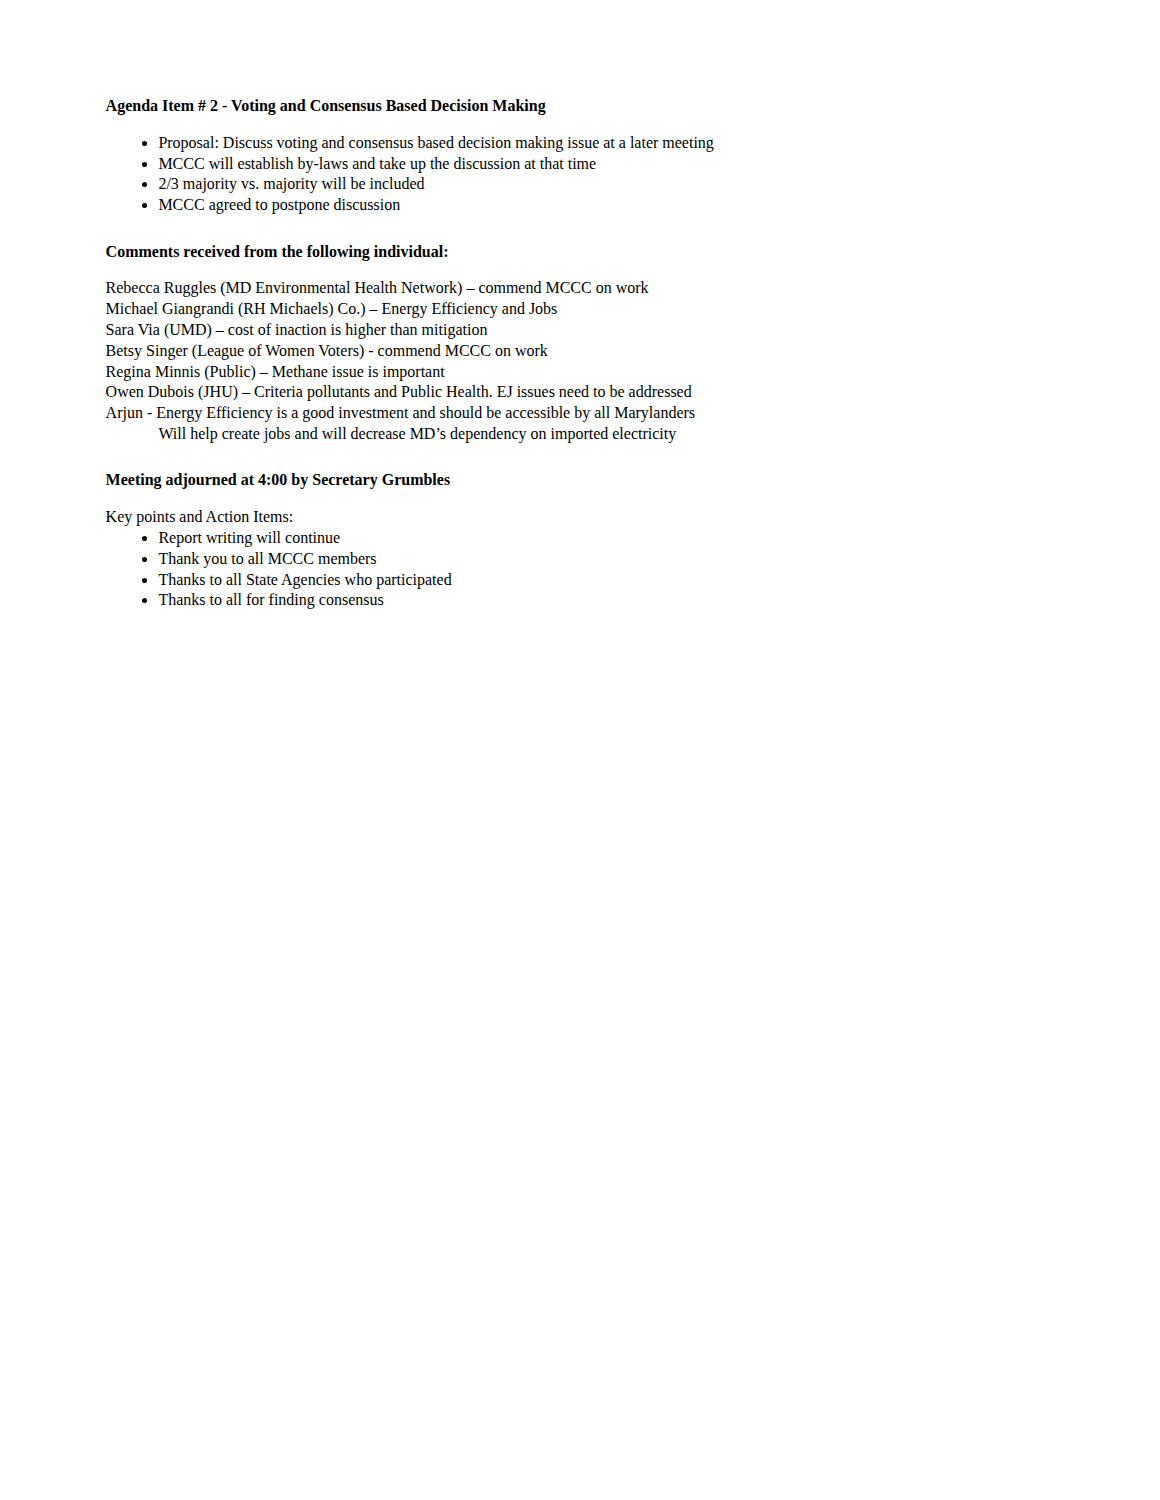Agenda Item # 2 - Voting and Consensus Based Decision Making
Proposal: Discuss voting and consensus based decision making issue at a later meeting
MCCC will establish by-laws and take up the discussion at that time
2/3 majority vs. majority will be included
MCCC agreed to postpone discussion
Comments received from the following individual:
Rebecca Ruggles (MD Environmental Health Network) – commend MCCC on work
Michael Giangrandi (RH Michaels) Co.) – Energy Efficiency and Jobs
Sara Via (UMD) – cost of inaction is higher than mitigation
Betsy Singer (League of Women Voters) - commend MCCC on work
Regina Minnis (Public) – Methane issue is important
Owen Dubois (JHU) – Criteria pollutants and Public Health. EJ issues need to be addressed
Arjun - Energy Efficiency is a good investment and should be accessible by all Marylanders
Will help create jobs and will decrease MD’s dependency on imported electricity
Meeting adjourned at 4:00 by Secretary Grumbles
Key points and Action Items:
Report writing will continue
Thank you to all MCCC members
Thanks to all State Agencies who participated
Thanks to all for finding consensus